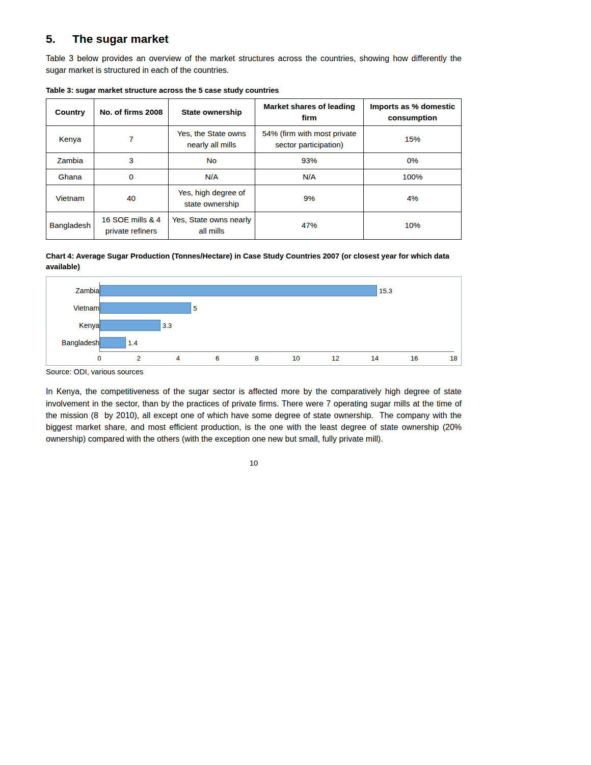5. The sugar market
Table 3 below provides an overview of the market structures across the countries, showing how differently the sugar market is structured in each of the countries.
Table 3: sugar market structure across the 5 case study countries
| Country | No. of firms 2008 | State ownership | Market shares of leading firm | Imports as % domestic consumption |
| --- | --- | --- | --- | --- |
| Kenya | 7 | Yes, the State owns nearly all mills | 54% (firm with most private sector participation) | 15% |
| Zambia | 3 | No | 93% | 0% |
| Ghana | 0 | N/A | N/A | 100% |
| Vietnam | 40 | Yes, high degree of state ownership | 9% | 4% |
| Bangladesh | 16 SOE mills & 4 private refiners | Yes, State owns nearly all mills | 47% | 10% |
Chart 4: Average Sugar Production (Tonnes/Hectare) in Case Study Countries 2007 (or closest year for which data available)
| Zambia | 15.3 |
| Vietnam | 5 |
| Kenya | 3.3 |
| Bangladesh | 1.4 |
0 2 4 6 8 10 12 14 16 18
Source: ODI, various sources
In Kenya, the competitiveness of the sugar sector is affected more by the comparatively high degree of state involvement in the sector, than by the practices of private firms. There were 7 operating sugar mills at the time of the mission (8 by 2010), all except one of which have some degree of state ownership. The company with the biggest market share, and most efficient production, is the one with the least degree of state ownership (20% ownership) compared with the others (with the exception one new but small, fully private mill).
10